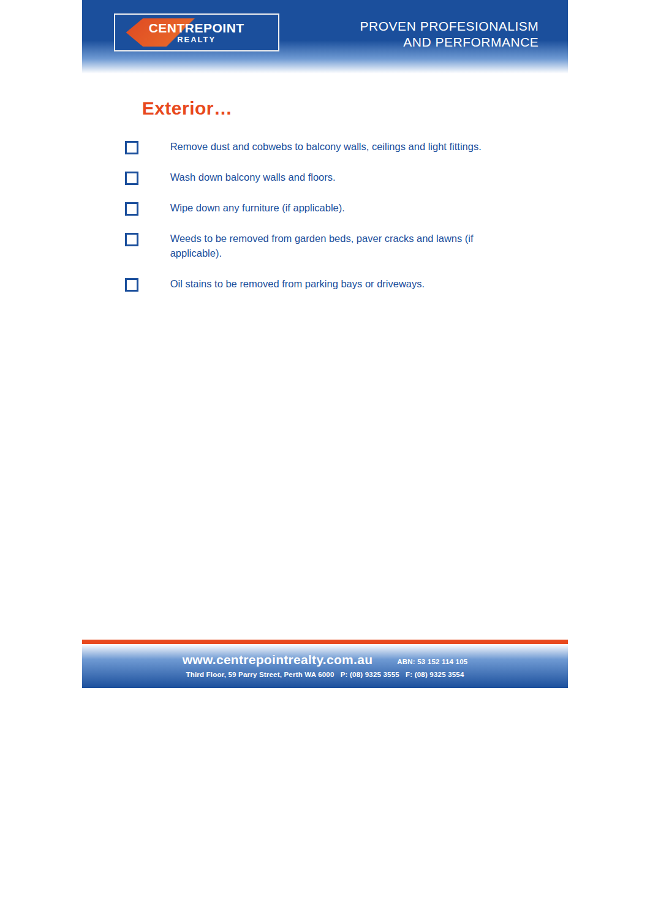CENTREPOINT
REALTY
PROVEN PROFESIONALISM
AND PERFORMANCE
Exterior…
Remove dust and cobwebs to balcony walls, ceilings and light fittings.
Wash down balcony walls and floors.
Wipe down any furniture (if applicable).
Weeds to be removed from garden beds, paver cracks and lawns (if applicable).
Oil stains to be removed from parking bays or driveways.
www.centrepointrealty.com.au ABN: 53 152 114 105
Third Floor, 59 Parry Street, Perth WA 6000 P: (08) 9325 3555 F: (08) 9325 3554